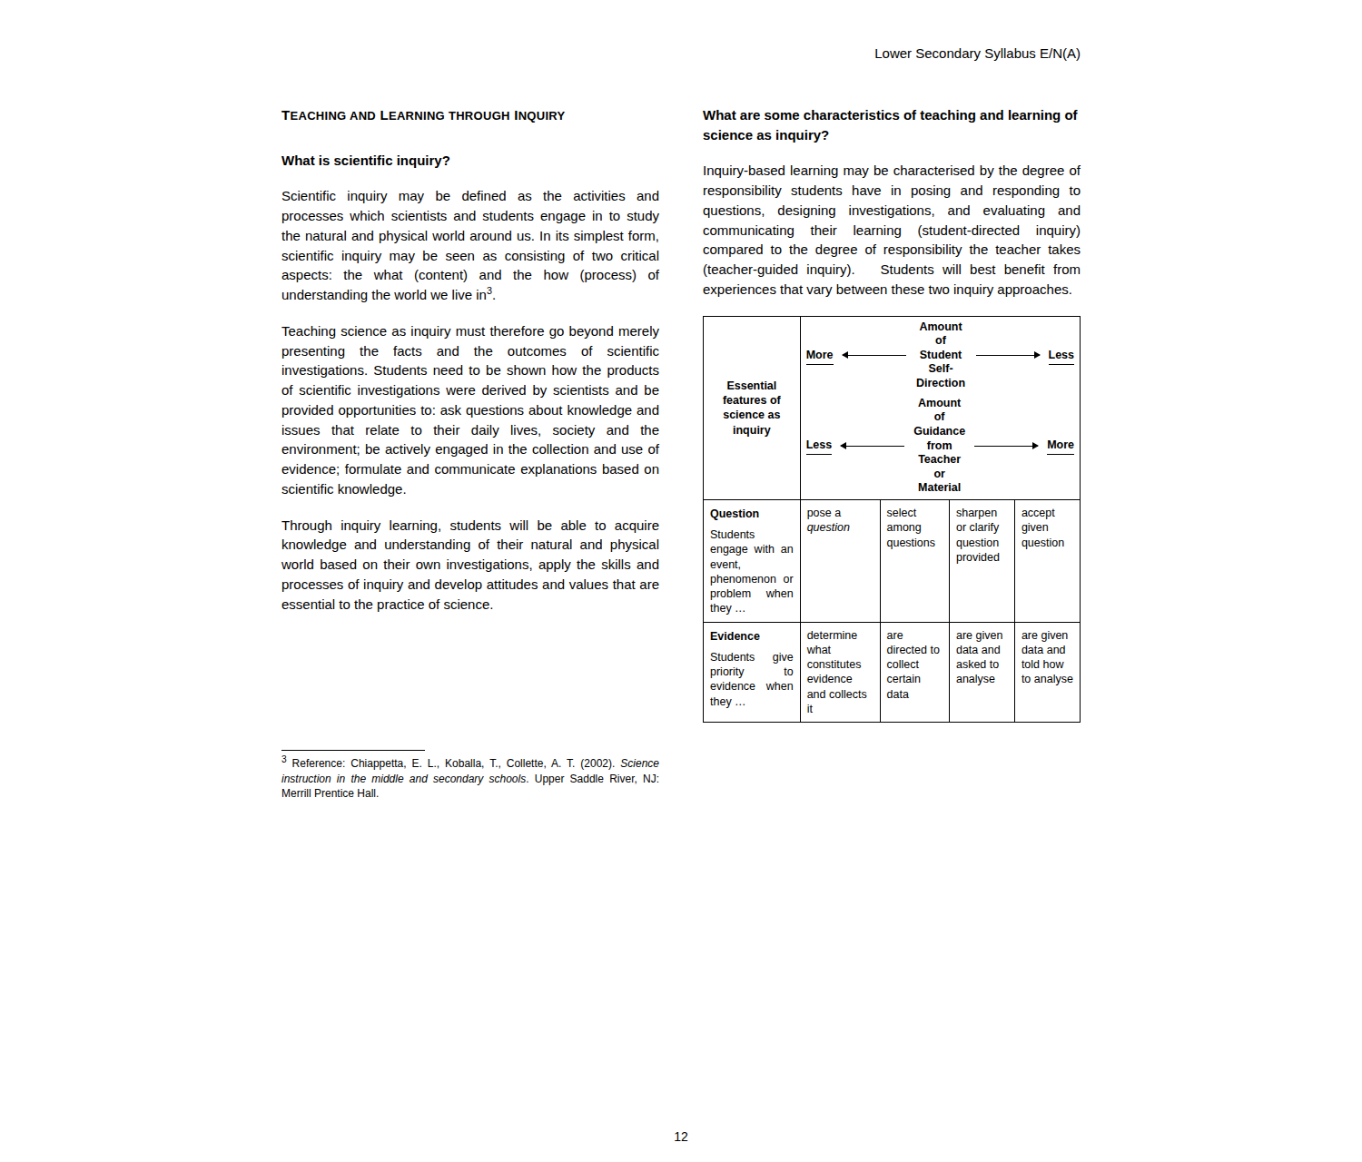Lower Secondary Syllabus E/N(A)
TEACHING AND LEARNING THROUGH INQUIRY
What is scientific inquiry?
Scientific inquiry may be defined as the activities and processes which scientists and students engage in to study the natural and physical world around us. In its simplest form, scientific inquiry may be seen as consisting of two critical aspects: the what (content) and the how (process) of understanding the world we live in3.
Teaching science as inquiry must therefore go beyond merely presenting the facts and the outcomes of scientific investigations. Students need to be shown how the products of scientific investigations were derived by scientists and be provided opportunities to: ask questions about knowledge and issues that relate to their daily lives, society and the environment; be actively engaged in the collection and use of evidence; formulate and communicate explanations based on scientific knowledge.
Through inquiry learning, students will be able to acquire knowledge and understanding of their natural and physical world based on their own investigations, apply the skills and processes of inquiry and develop attitudes and values that are essential to the practice of science.
3 Reference: Chiappetta, E. L., Koballa, T., Collette, A. T. (2002). Science instruction in the middle and secondary schools. Upper Saddle River, NJ: Merrill Prentice Hall.
What are some characteristics of teaching and learning of science as inquiry?
Inquiry-based learning may be characterised by the degree of responsibility students have in posing and responding to questions, designing investigations, and evaluating and communicating their learning (student-directed inquiry) compared to the degree of responsibility the teacher takes (teacher-guided inquiry). Students will best benefit from experiences that vary between these two inquiry approaches.
| Essential features of science as inquiry | More Amount of Student Self-Direction Less Less Amount of Guidance from Teacher or Material More |
| Question Students engage with an event, phenomenon or problem when they … | pose a question | select among questions | sharpen or clarify question provided | accept given question |
| Evidence Students give priority to evidence when they … | determine what constitutes evidence and collects it | are directed to collect certain data | are given data and asked to analyse | are given data and told how to analyse |
12